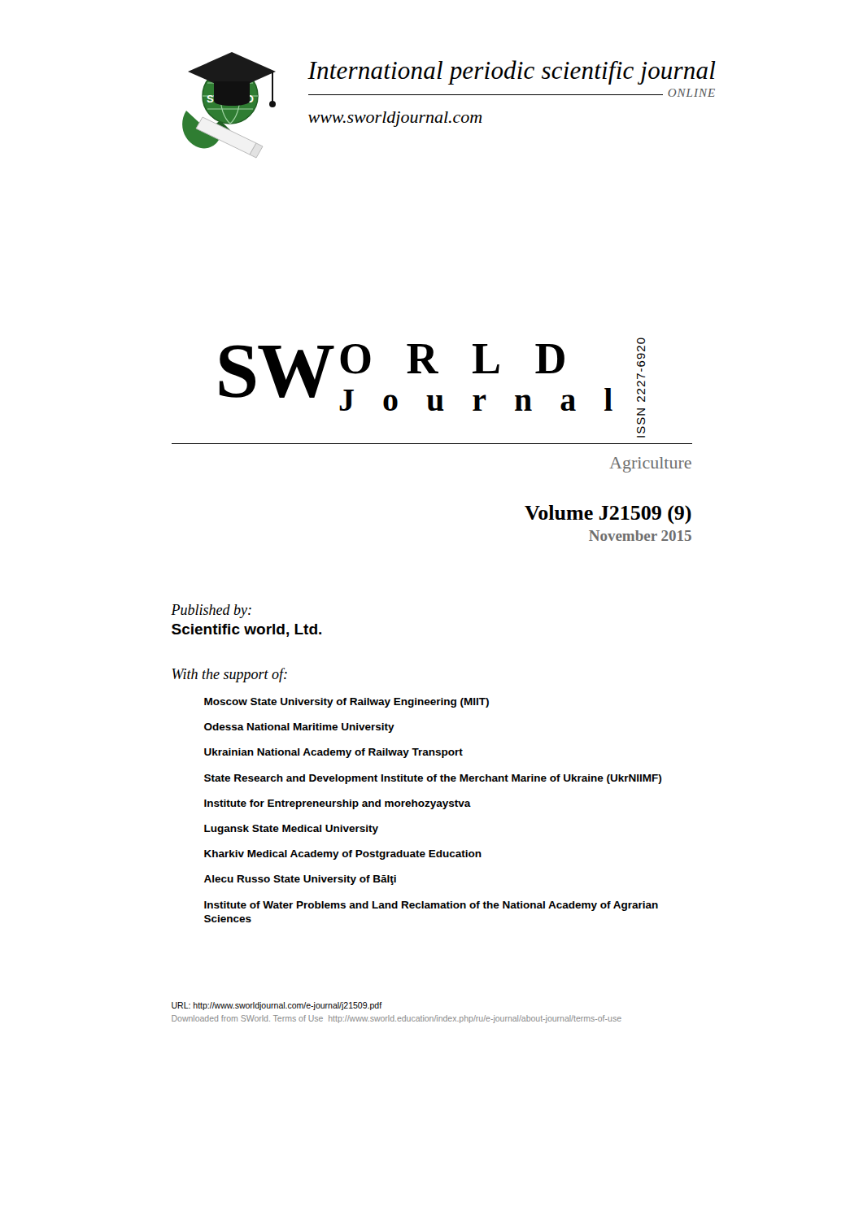SWORLD
International periodic scientific journal
ONLINE
www.sworldjournal.com
SW
O R L D
J o u r n a l
ISSN 2227-6920
Agriculture
Volume J21509 (9)
November 2015
Published by:
Scientific world, Ltd.
With the support of:
Moscow State University of Railway Engineering (MIIT)
Odessa National Maritime University
Ukrainian National Academy of Railway Transport
State Research and Development Institute of the Merchant Marine of Ukraine (UkrNIIMF)
Institute for Entrepreneurship and morehozyaystva
Lugansk State Medical University
Kharkiv Medical Academy of Postgraduate Education
Alecu Russo State University of Bălţi
Institute of Water Problems and Land Reclamation of the National Academy of Agrarian Sciences
URL: http://www.sworldjournal.com/e-journal/j21509.pdf
Downloaded from SWorld. Terms of Use http://www.sworld.education/index.php/ru/e-journal/about-journal/terms-of-use